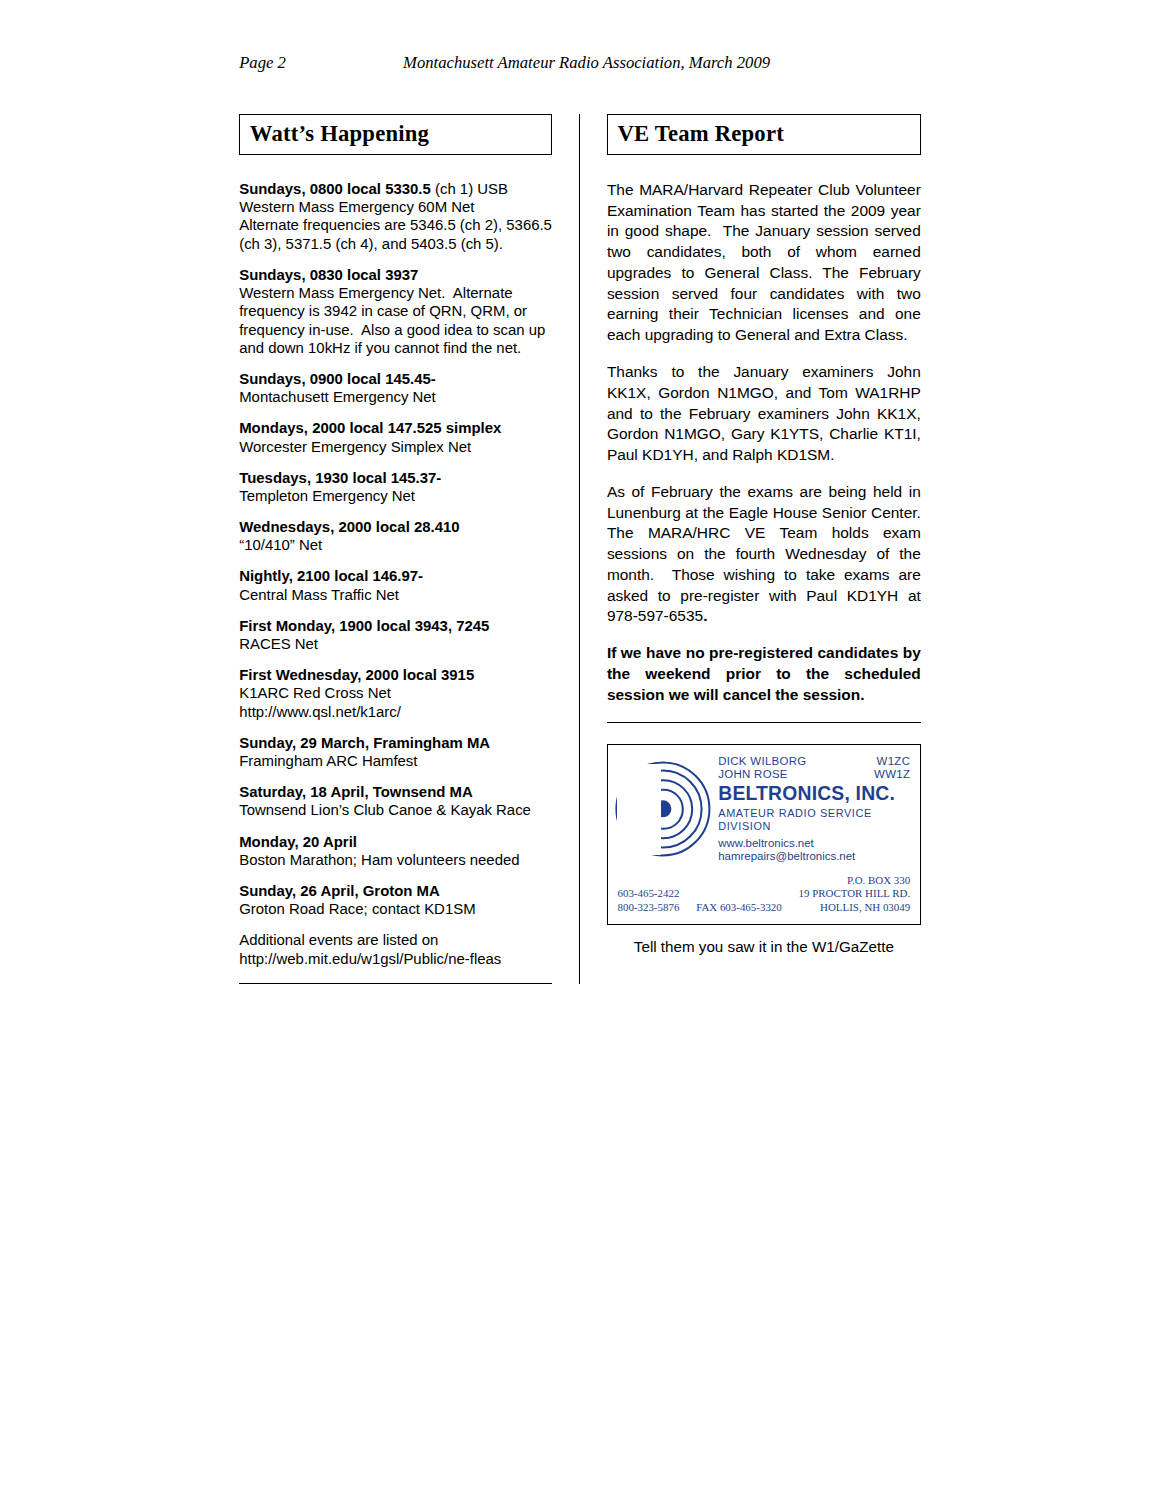Page 2
Montachusett Amateur Radio Association, March 2009
Watt’s Happening
Sundays, 0800 local 5330.5 (ch 1) USB Western Mass Emergency 60M Net Alternate frequencies are 5346.5 (ch 2), 5366.5 (ch 3), 5371.5 (ch 4), and 5403.5 (ch 5).
Sundays, 0830 local 3937 Western Mass Emergency Net. Alternate frequency is 3942 in case of QRN, QRM, or frequency in-use. Also a good idea to scan up and down 10kHz if you cannot find the net.
Sundays, 0900 local 145.45- Montachusett Emergency Net
Mondays, 2000 local 147.525 simplex Worcester Emergency Simplex Net
Tuesdays, 1930 local 145.37- Templeton Emergency Net
Wednesdays, 2000 local 28.410 “10/410” Net
Nightly, 2100 local 146.97- Central Mass Traffic Net
First Monday, 1900 local 3943, 7245 RACES Net
First Wednesday, 2000 local 3915 K1ARC Red Cross Net http://www.qsl.net/k1arc/
Sunday, 29 March, Framingham MA Framingham ARC Hamfest
Saturday, 18 April, Townsend MA Townsend Lion’s Club Canoe & Kayak Race
Monday, 20 April Boston Marathon; Ham volunteers needed
Sunday, 26 April, Groton MA Groton Road Race; contact KD1SM
Additional events are listed on
http://web.mit.edu/w1gsl/Public/ne-fleas
VE Team Report
The MARA/Harvard Repeater Club Volunteer Examination Team has started the 2009 year in good shape. The January session served two candidates, both of whom earned upgrades to General Class. The February session served four candidates with two earning their Technician licenses and one each upgrading to General and Extra Class.
Thanks to the January examiners John KK1X, Gordon N1MGO, and Tom WA1RHP and to the February examiners John KK1X, Gordon N1MGO, Gary K1YTS, Charlie KT1I, Paul KD1YH, and Ralph KD1SM.
As of February the exams are being held in Lunenburg at the Eagle House Senior Center. The MARA/HRC VE Team holds exam sessions on the fourth Wednesday of the month. Those wishing to take exams are asked to pre-register with Paul KD1YH at 978-597-6535.
If we have no pre-registered candidates by the weekend prior to the scheduled session we will cancel the session.
DICK WILBORG
JOHN ROSE
W1ZC
WW1Z
BELTRONICS, INC.
AMATEUR RADIO SERVICE DIVISION
www.beltronics.net
hamrepairs@beltronics.net
603-465-2422
800-323-5876
FAX 603-465-3320
P.O. BOX 330
19 PROCTOR HILL RD.
HOLLIS, NH 03049
Tell them you saw it in the W1/GaZette